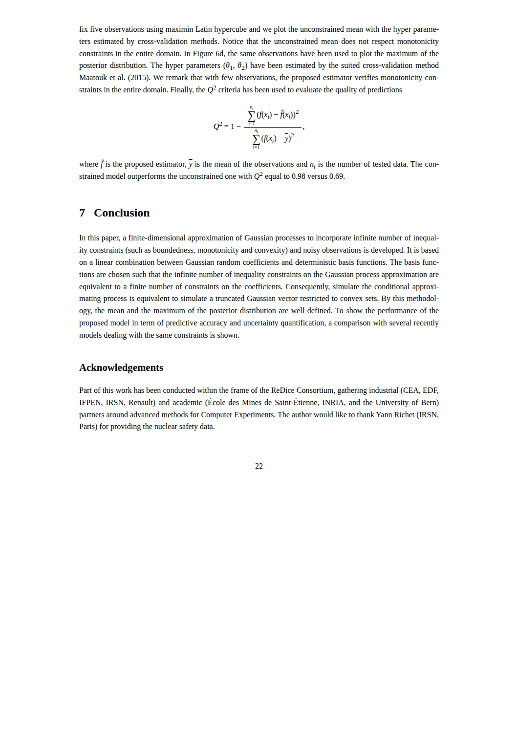fix five observations using maximin Latin hypercube and we plot the unconstrained mean with the hyper parameters estimated by cross-validation methods. Notice that the unconstrained mean does not respect monotonicity constraints in the entire domain. In Figure 6d, the same observations have been used to plot the maximum of the posterior distribution. The hyper parameters (θ1, θ2) have been estimated by the suited cross-validation method Maatouk et al. (2015). We remark that with few observations, the proposed estimator verifies monotonicity constraints in the entire domain. Finally, the Q2 criteria has been used to evaluate the quality of predictions
Q2 = 1 − nt∑i=1(f(xi) − f̂(xi))2 nt∑i=1(f(xi) − y)2 ,
where f̂ is the proposed estimator, y is the mean of the observations and nt is the number of tested data. The constrained model outperforms the unconstrained one with Q2 equal to 0.98 versus 0.69.
7 Conclusion
In this paper, a finite-dimensional approximation of Gaussian processes to incorporate infinite number of inequality constraints (such as boundedness, monotonicity and convexity) and noisy observations is developed. It is based on a linear combination between Gaussian random coefficients and deterministic basis functions. The basis functions are chosen such that the infinite number of inequality constraints on the Gaussian process approximation are equivalent to a finite number of constraints on the coefficients. Consequently, simulate the conditional approximating process is equivalent to simulate a truncated Gaussian vector restricted to convex sets. By this methodology, the mean and the maximum of the posterior distribution are well defined. To show the performance of the proposed model in term of predictive accuracy and uncertainty quantification, a comparison with several recently models dealing with the same constraints is shown.
Acknowledgements
Part of this work has been conducted within the frame of the ReDice Consortium, gathering industrial (CEA, EDF, IFPEN, IRSN, Renault) and academic (École des Mines de Saint-Étienne, INRIA, and the University of Bern) partners around advanced methods for Computer Experiments. The author would like to thank Yann Richet (IRSN, Paris) for providing the nuclear safety data.
22